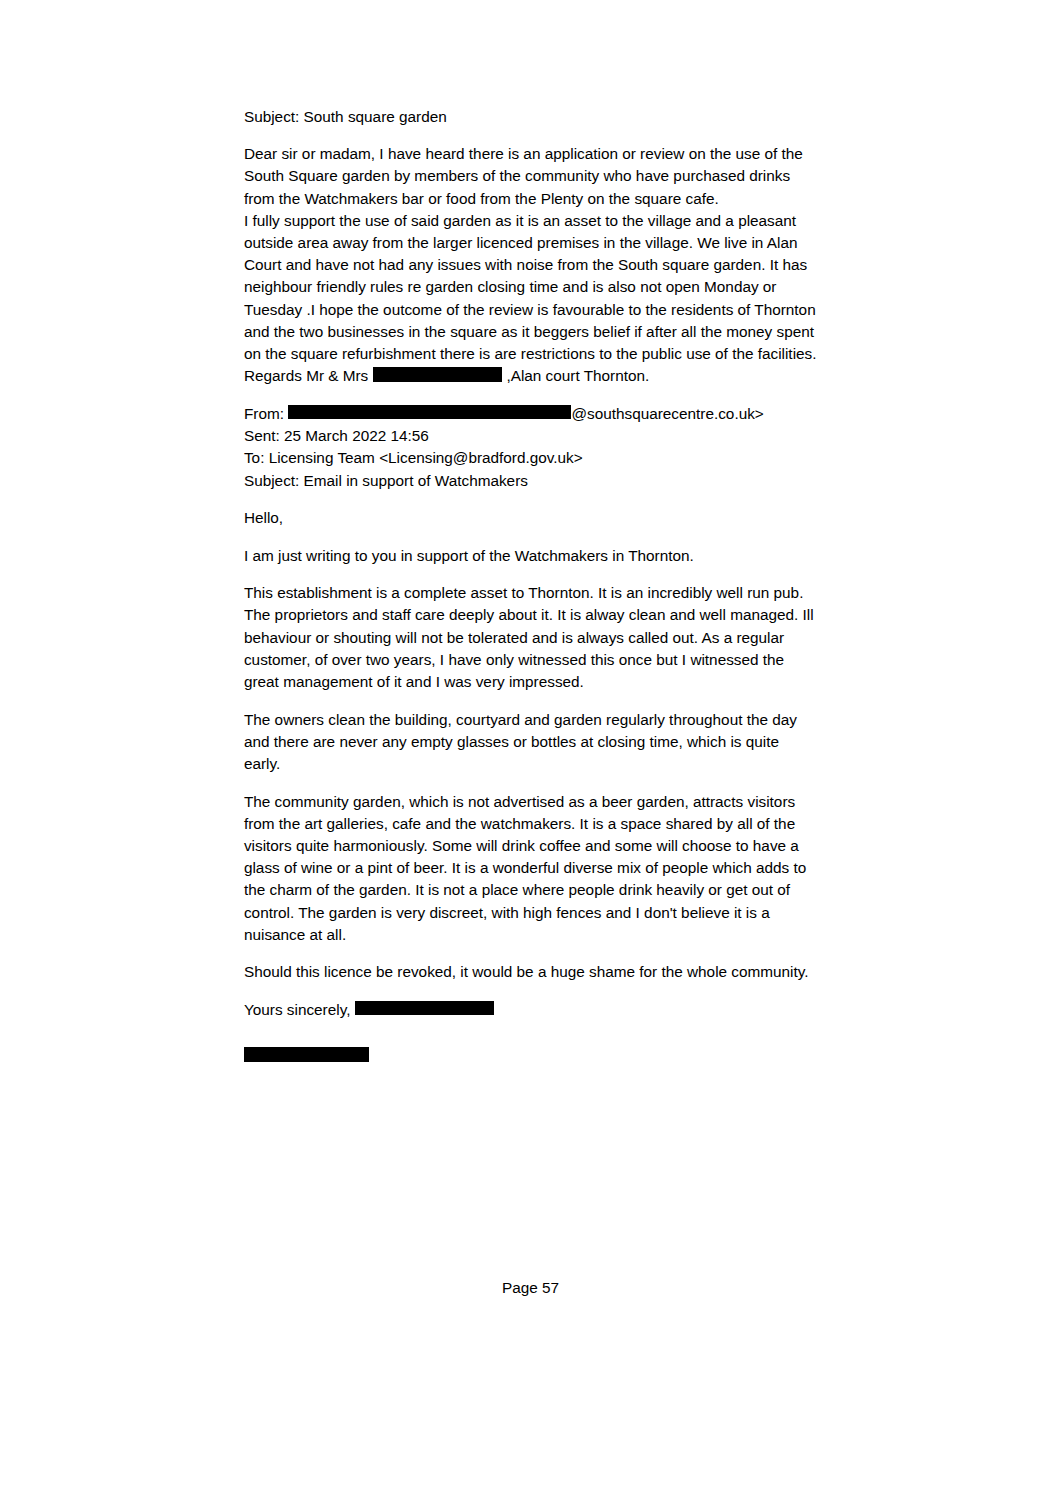Subject: South square garden
Dear sir or madam, I have heard there is an application or review on the use of the South Square garden by members of the community who have purchased drinks from the Watchmakers bar or food from the Plenty on the square cafe.
I fully support the use of said garden as it is an asset to the village and a pleasant outside area away from the larger licenced premises in the village. We live in Alan Court and have not had any issues with noise from the South square garden. It has neighbour friendly rules re garden closing time and is also not open Monday or Tuesday .I hope the outcome of the review is favourable to the residents of Thornton and the two businesses in the square as it beggers belief if after all the money spent on the square refurbishment there is are restrictions to the public use of the facilities. Regards Mr & Mrs ,Alan court Thornton.
From: @southsquarecentre.co.uk>
Sent: 25 March 2022 14:56
To: Licensing Team <Licensing@bradford.gov.uk>
Subject: Email in support of Watchmakers
Hello,
I am just writing to you in support of the Watchmakers in Thornton.
This establishment is a complete asset to Thornton. It is an incredibly well run pub. The proprietors and staff care deeply about it. It is alway clean and well managed. Ill behaviour or shouting will not be tolerated and is always called out. As a regular customer, of over two years, I have only witnessed this once but I witnessed the great management of it and I was very impressed.
The owners clean the building, courtyard and garden regularly throughout the day and there are never any empty glasses or bottles at closing time, which is quite early.
The community garden, which is not advertised as a beer garden, attracts visitors from the art galleries, cafe and the watchmakers. It is a space shared by all of the visitors quite harmoniously. Some will drink coffee and some will choose to have a glass of wine or a pint of beer. It is a wonderful diverse mix of people which adds to the charm of the garden. It is not a place where people drink heavily or get out of control. The garden is very discreet, with high fences and I don't believe it is a nuisance at all.
Should this licence be revoked, it would be a huge shame for the whole community.
Yours sincerely,
Page 57